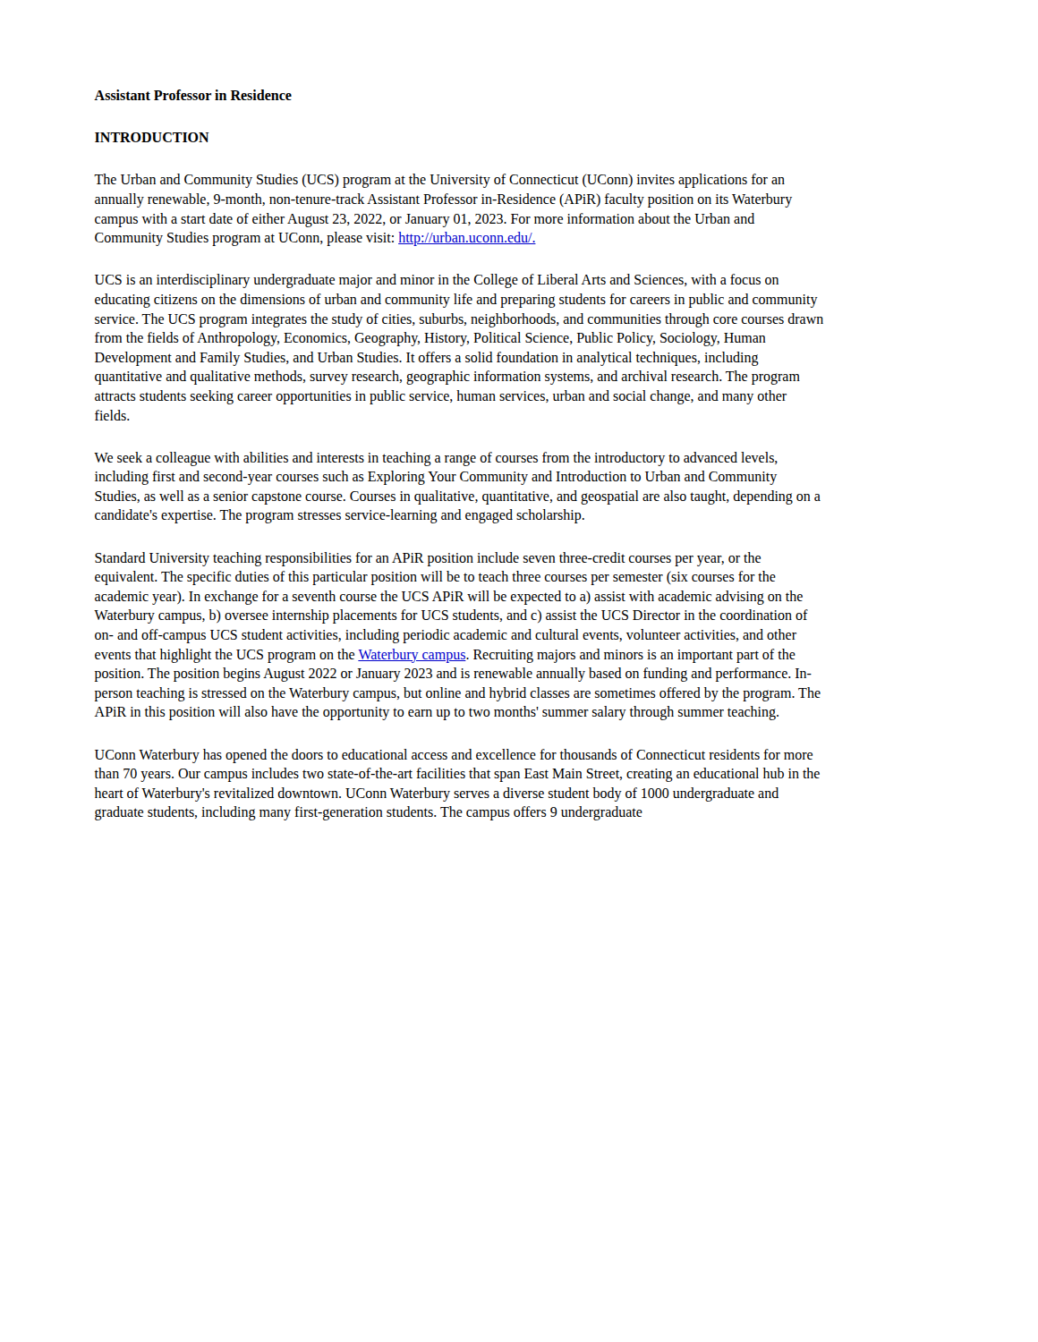Assistant Professor in Residence
INTRODUCTION
The Urban and Community Studies (UCS) program at the University of Connecticut (UConn) invites applications for an annually renewable, 9-month, non-tenure-track Assistant Professor in-Residence (APiR) faculty position on its Waterbury campus with a start date of either August 23, 2022, or January 01, 2023. For more information about the Urban and Community Studies program at UConn, please visit: http://urban.uconn.edu/.
UCS is an interdisciplinary undergraduate major and minor in the College of Liberal Arts and Sciences, with a focus on educating citizens on the dimensions of urban and community life and preparing students for careers in public and community service. The UCS program integrates the study of cities, suburbs, neighborhoods, and communities through core courses drawn from the fields of Anthropology, Economics, Geography, History, Political Science, Public Policy, Sociology, Human Development and Family Studies, and Urban Studies. It offers a solid foundation in analytical techniques, including quantitative and qualitative methods, survey research, geographic information systems, and archival research. The program attracts students seeking career opportunities in public service, human services, urban and social change, and many other fields.
We seek a colleague with abilities and interests in teaching a range of courses from the introductory to advanced levels, including first and second-year courses such as Exploring Your Community and Introduction to Urban and Community Studies, as well as a senior capstone course. Courses in qualitative, quantitative, and geospatial are also taught, depending on a candidate's expertise. The program stresses service-learning and engaged scholarship.
Standard University teaching responsibilities for an APiR position include seven three-credit courses per year, or the equivalent. The specific duties of this particular position will be to teach three courses per semester (six courses for the academic year). In exchange for a seventh course the UCS APiR will be expected to a) assist with academic advising on the Waterbury campus, b) oversee internship placements for UCS students, and c) assist the UCS Director in the coordination of on- and off-campus UCS student activities, including periodic academic and cultural events, volunteer activities, and other events that highlight the UCS program on the Waterbury campus. Recruiting majors and minors is an important part of the position. The position begins August 2022 or January 2023 and is renewable annually based on funding and performance. In-person teaching is stressed on the Waterbury campus, but online and hybrid classes are sometimes offered by the program. The APiR in this position will also have the opportunity to earn up to two months' summer salary through summer teaching.
UConn Waterbury has opened the doors to educational access and excellence for thousands of Connecticut residents for more than 70 years. Our campus includes two state-of-the-art facilities that span East Main Street, creating an educational hub in the heart of Waterbury's revitalized downtown. UConn Waterbury serves a diverse student body of 1000 undergraduate and graduate students, including many first-generation students. The campus offers 9 undergraduate